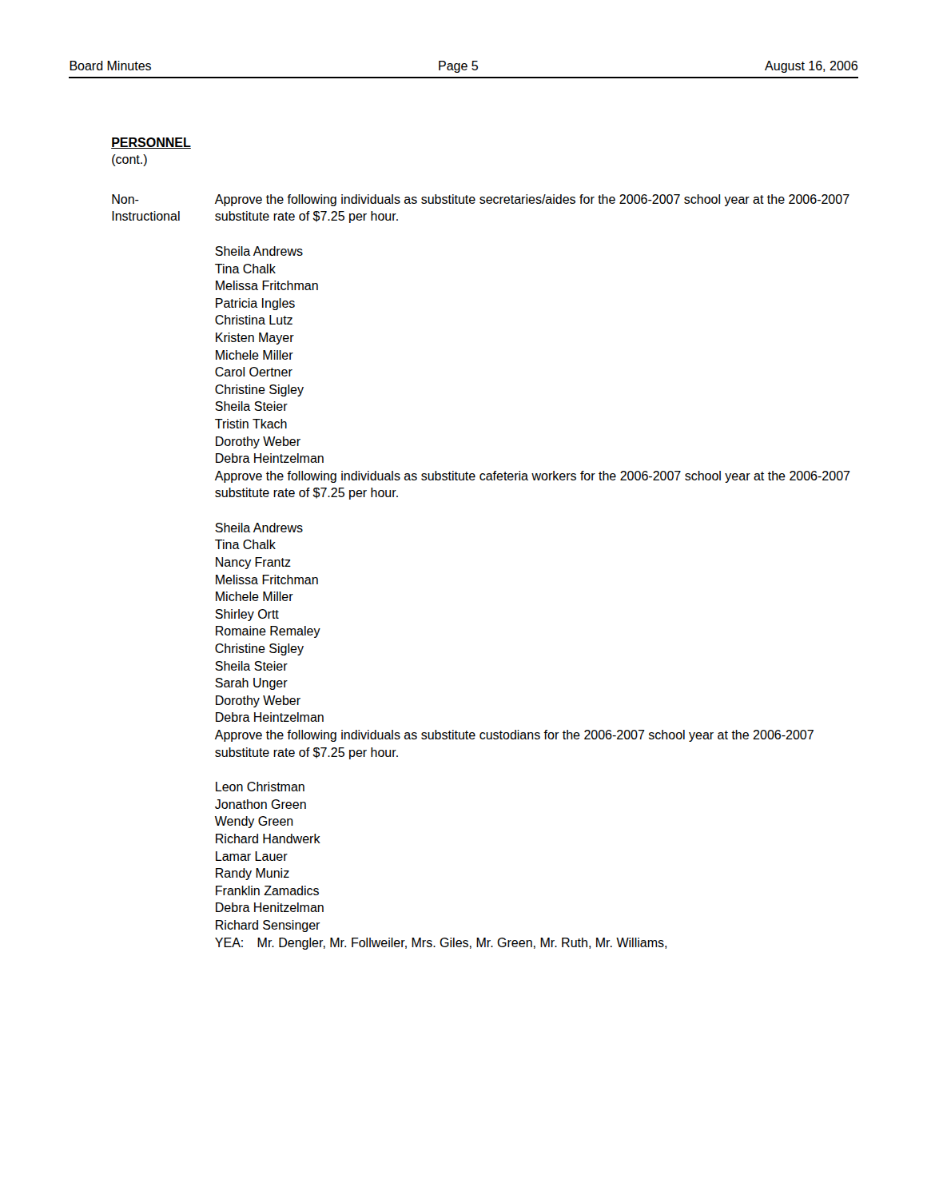Board Minutes
Page 5
August 16, 2006
PERSONNEL
(cont.)
Non-
Instructional
Approve the following individuals as substitute secretaries/aides for the 2006-2007 school year at the 2006-2007 substitute rate of $7.25 per hour.
Sheila Andrews
Tina Chalk
Melissa Fritchman
Patricia Ingles
Christina Lutz
Kristen Mayer
Michele Miller
Carol Oertner
Christine Sigley
Sheila Steier
Tristin Tkach
Dorothy Weber
Debra Heintzelman
Approve the following individuals as substitute cafeteria workers for the 2006-2007 school year at the 2006-2007 substitute rate of $7.25 per hour.
Sheila Andrews
Tina Chalk
Nancy Frantz
Melissa Fritchman
Michele Miller
Shirley Ortt
Romaine Remaley
Christine Sigley
Sheila Steier
Sarah Unger
Dorothy Weber
Debra Heintzelman
Approve the following individuals as substitute custodians for the 2006-2007 school year at the 2006-2007 substitute rate of $7.25 per hour.
Leon Christman
Jonathon Green
Wendy Green
Richard Handwerk
Lamar Lauer
Randy Muniz
Franklin Zamadics
Debra Henitzelman
Richard Sensinger
YEA: Mr. Dengler, Mr. Follweiler, Mrs. Giles, Mr. Green, Mr. Ruth, Mr. Williams,